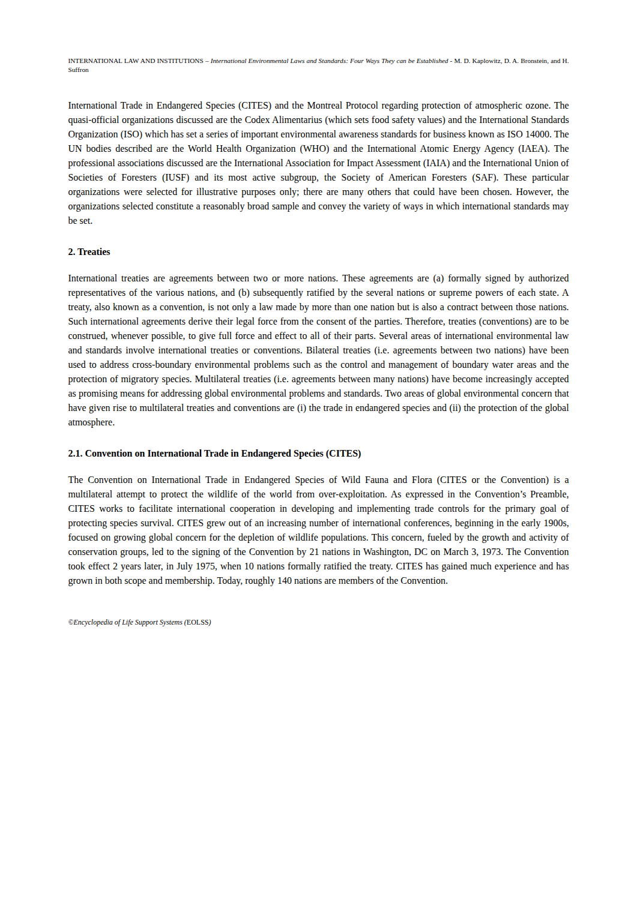INTERNATIONAL LAW AND INSTITUTIONS – International Environmental Laws and Standards: Four Ways They can be Established - M. D. Kaplowitz, D. A. Bronstein, and H. Suffron
International Trade in Endangered Species (CITES) and the Montreal Protocol regarding protection of atmospheric ozone. The quasi-official organizations discussed are the Codex Alimentarius (which sets food safety values) and the International Standards Organization (ISO) which has set a series of important environmental awareness standards for business known as ISO 14000. The UN bodies described are the World Health Organization (WHO) and the International Atomic Energy Agency (IAEA). The professional associations discussed are the International Association for Impact Assessment (IAIA) and the International Union of Societies of Foresters (IUSF) and its most active subgroup, the Society of American Foresters (SAF). These particular organizations were selected for illustrative purposes only; there are many others that could have been chosen. However, the organizations selected constitute a reasonably broad sample and convey the variety of ways in which international standards may be set.
2. Treaties
International treaties are agreements between two or more nations. These agreements are (a) formally signed by authorized representatives of the various nations, and (b) subsequently ratified by the several nations or supreme powers of each state. A treaty, also known as a convention, is not only a law made by more than one nation but is also a contract between those nations. Such international agreements derive their legal force from the consent of the parties. Therefore, treaties (conventions) are to be construed, whenever possible, to give full force and effect to all of their parts. Several areas of international environmental law and standards involve international treaties or conventions. Bilateral treaties (i.e. agreements between two nations) have been used to address cross-boundary environmental problems such as the control and management of boundary water areas and the protection of migratory species. Multilateral treaties (i.e. agreements between many nations) have become increasingly accepted as promising means for addressing global environmental problems and standards. Two areas of global environmental concern that have given rise to multilateral treaties and conventions are (i) the trade in endangered species and (ii) the protection of the global atmosphere.
2.1. Convention on International Trade in Endangered Species (CITES)
The Convention on International Trade in Endangered Species of Wild Fauna and Flora (CITES or the Convention) is a multilateral attempt to protect the wildlife of the world from over-exploitation. As expressed in the Convention’s Preamble, CITES works to facilitate international cooperation in developing and implementing trade controls for the primary goal of protecting species survival. CITES grew out of an increasing number of international conferences, beginning in the early 1900s, focused on growing global concern for the depletion of wildlife populations. This concern, fueled by the growth and activity of conservation groups, led to the signing of the Convention by 21 nations in Washington, DC on March 3, 1973. The Convention took effect 2 years later, in July 1975, when 10 nations formally ratified the treaty. CITES has gained much experience and has grown in both scope and membership. Today, roughly 140 nations are members of the Convention.
©Encyclopedia of Life Support Systems (EOLSS)